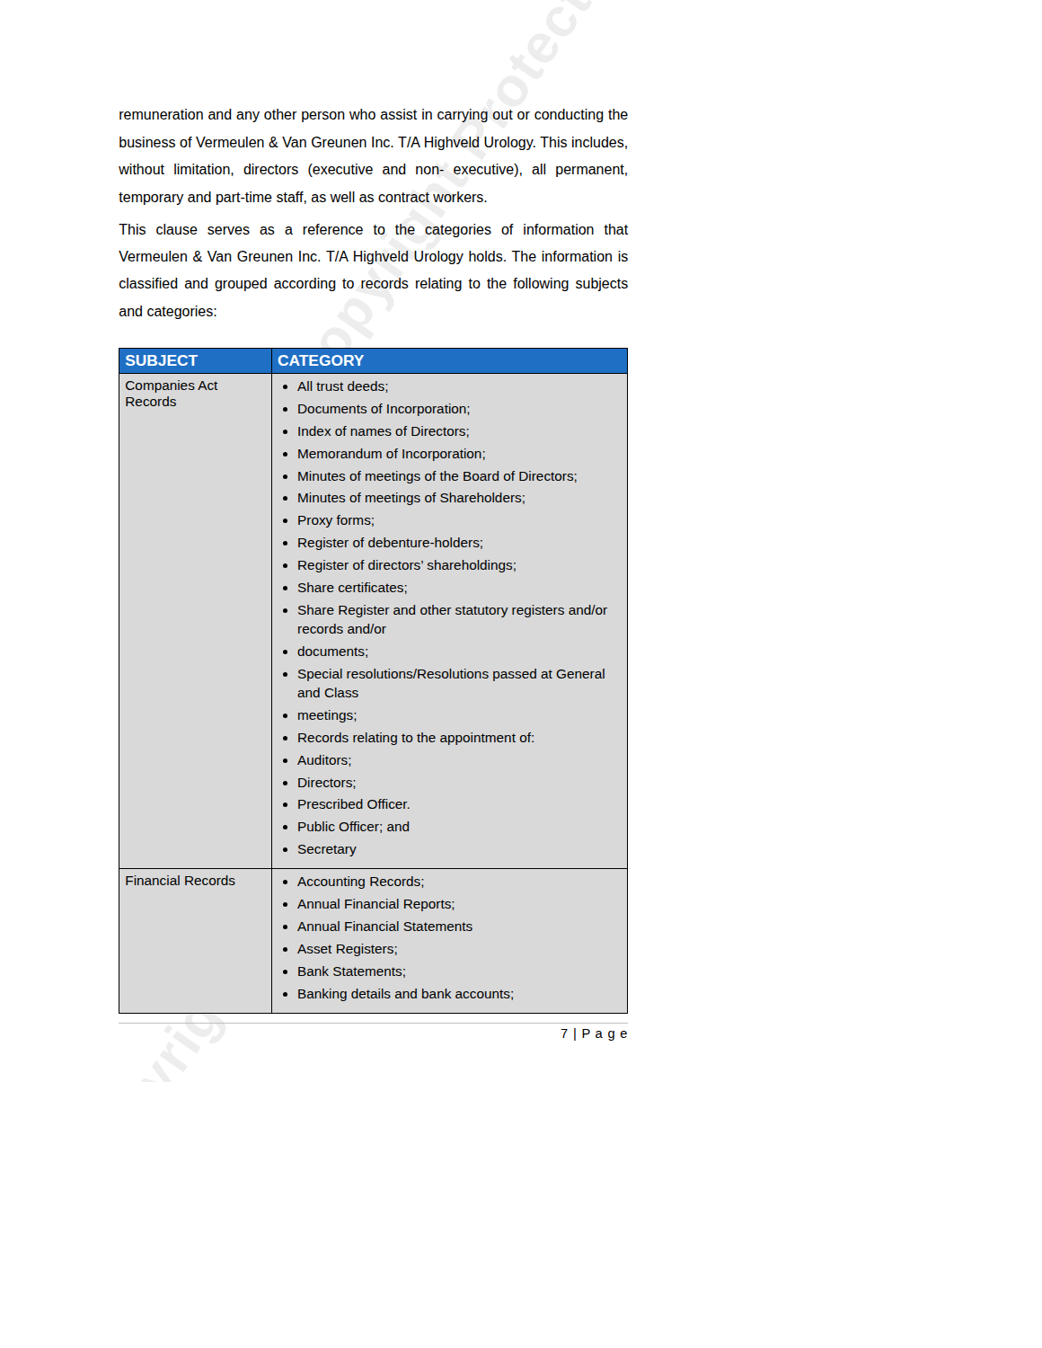Copyright Protected
Copyright Protected
remuneration and any other person who assist in carrying out or conducting the business of Vermeulen & Van Greunen Inc. T/A Highveld Urology. This includes, without limitation, directors (executive and non- executive), all permanent, temporary and part-time staff, as well as contract workers.
This clause serves as a reference to the categories of information that Vermeulen & Van Greunen Inc. T/A Highveld Urology holds. The information is classified and grouped according to records relating to the following subjects and categories:
| SUBJECT | CATEGORY |
| --- | --- |
| Companies Act Records | All trust deeds; Documents of Incorporation; Index of names of Directors; Memorandum of Incorporation; Minutes of meetings of the Board of Directors; Minutes of meetings of Shareholders; Proxy forms; Register of debenture-holders; Register of directors’ shareholdings; Share certificates; Share Register and other statutory registers and/or records and/or documents; Special resolutions/Resolutions passed at General and Class meetings; Records relating to the appointment of: Auditors; Directors; Prescribed Officer. Public Officer; and Secretary |
| Financial Records | Accounting Records; Annual Financial Reports; Annual Financial Statements Asset Registers; Bank Statements; Banking details and bank accounts; |
7 | P a g e